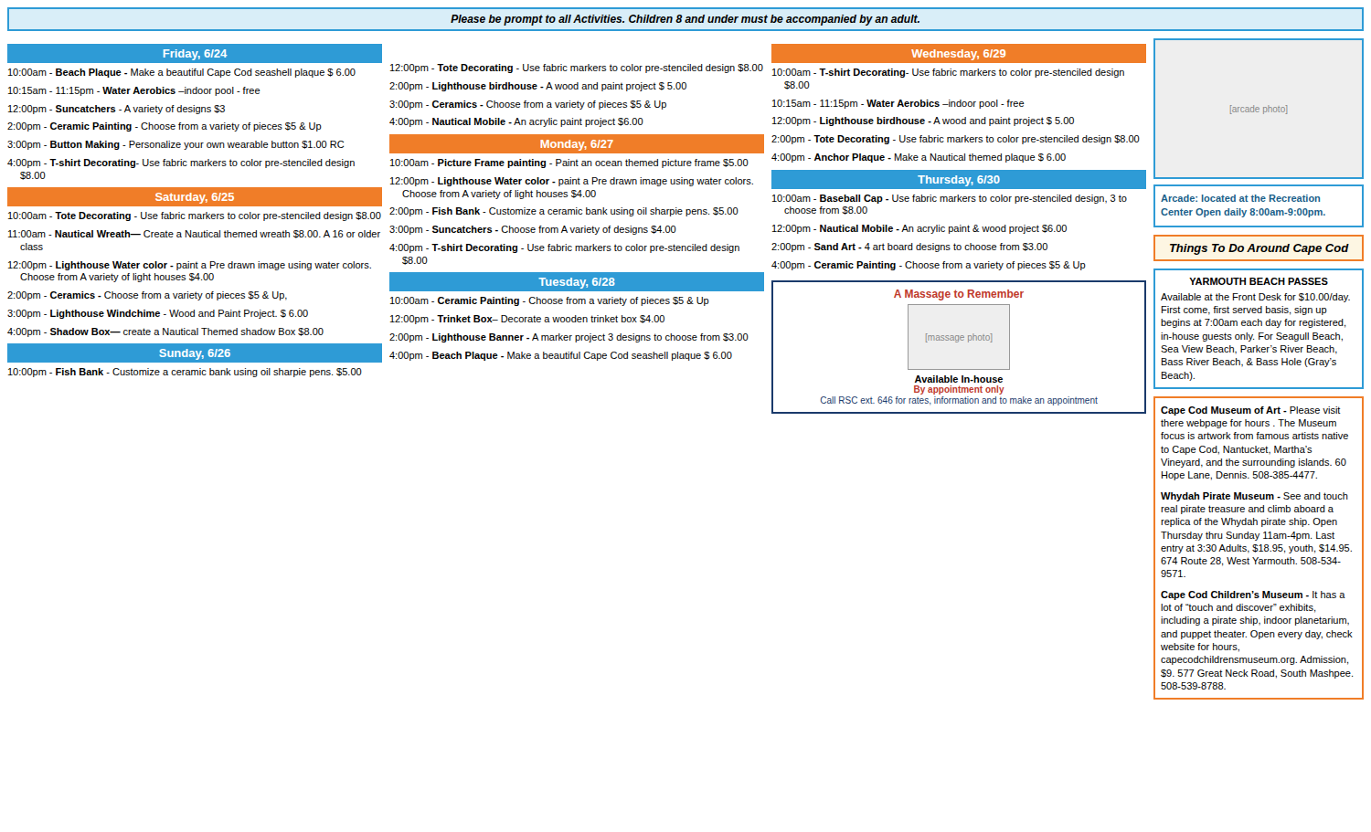Please be prompt to all Activities. Children 8 and under must be accompanied by an adult.
Friday, 6/24
10:00am - Beach Plaque - Make a beautiful Cape Cod seashell plaque $ 6.00
10:15am - 11:15pm - Water Aerobics –indoor pool - free
12:00pm - Suncatchers - A variety of designs $3
2:00pm - Ceramic Painting - Choose from a variety of pieces $5 & Up
3:00pm - Button Making - Personalize your own wearable button $1.00 RC
4:00pm - T-shirt Decorating- Use fabric markers to color pre-stenciled design $8.00
Saturday, 6/25
10:00am - Tote Decorating - Use fabric markers to color pre-stenciled design $8.00
11:00am - Nautical Wreath— Create a Nautical themed wreath $8.00. A 16 or older class
12:00pm - Lighthouse Water color - paint a Pre drawn image using water colors. Choose from A variety of light houses $4.00
2:00pm - Ceramics - Choose from a variety of pieces $5 & Up,
3:00pm - Lighthouse Windchime - Wood and Paint Project. $ 6.00
4:00pm - Shadow Box— create a Nautical Themed shadow Box $8.00
Sunday, 6/26
10:00pm - Fish Bank - Customize a ceramic bank using oil sharpie pens. $5.00
12:00pm - Tote Decorating - Use fabric markers to color pre-stenciled design $8.00
2:00pm - Lighthouse birdhouse - A wood and paint project $ 5.00
3:00pm - Ceramics - Choose from a variety of pieces $5 & Up
4:00pm - Nautical Mobile - An acrylic paint project $6.00
Monday, 6/27
10:00am - Picture Frame painting - Paint an ocean themed picture frame $5.00
12:00pm - Lighthouse Water color - paint a Pre drawn image using water colors. Choose from A variety of light houses $4.00
2:00pm - Fish Bank - Customize a ceramic bank using oil sharpie pens. $5.00
3:00pm - Suncatchers - Choose from A variety of designs $4.00
4:00pm - T-shirt Decorating - Use fabric markers to color pre-stenciled design $8.00
Tuesday, 6/28
10:00am - Ceramic Painting - Choose from a variety of pieces $5 & Up
12:00pm - Trinket Box– Decorate a wooden trinket box $4.00
2:00pm - Lighthouse Banner - A marker project 3 designs to choose from $3.00
4:00pm - Beach Plaque - Make a beautiful Cape Cod seashell plaque $ 6.00
Wednesday, 6/29
10:00am - T-shirt Decorating- Use fabric markers to color pre-stenciled design $8.00
10:15am - 11:15pm - Water Aerobics –indoor pool - free
12:00pm - Lighthouse birdhouse - A wood and paint project $ 5.00
2:00pm - Tote Decorating - Use fabric markers to color pre-stenciled design $8.00
4:00pm - Anchor Plaque - Make a Nautical themed plaque $ 6.00
Thursday, 6/30
10:00am - Baseball Cap - Use fabric markers to color pre-stenciled design, 3 to choose from $8.00
12:00pm - Nautical Mobile - An acrylic paint & wood project $6.00
2:00pm - Sand Art - 4 art board designs to choose from $3.00
4:00pm - Ceramic Painting - Choose from a variety of pieces $5 & Up
A Massage to Remember
[massage photo]
Available In-house
By appointment only
Call RSC ext. 646 for rates, information and to make an appointment
[arcade photo]
Arcade: located at the Recreation
Center Open daily 8:00am-9:00pm.
Things To Do Around Cape Cod
YARMOUTH BEACH PASSES
Available at the Front Desk for $10.00/day. First come, first served basis, sign up begins at 7:00am each day for registered, in-house guests only. For Seagull Beach, Sea View Beach, Parker’s River Beach, Bass River Beach, & Bass Hole (Gray’s Beach).
Cape Cod Museum of Art - Please visit there webpage for hours . The Museum focus is artwork from famous artists native to Cape Cod, Nantucket, Martha’s Vineyard, and the surrounding islands. 60 Hope Lane, Dennis. 508-385-4477.
Whydah Pirate Museum - See and touch real pirate treasure and climb aboard a replica of the Whydah pirate ship. Open Thursday thru Sunday 11am-4pm. Last entry at 3:30 Adults, $18.95, youth, $14.95. 674 Route 28, West Yarmouth. 508-534-9571.
Cape Cod Children’s Museum - It has a lot of “touch and discover” exhibits, including a pirate ship, indoor planetarium, and puppet theater. Open every day, check website for hours, capecodchildrensmuseum.org. Admission, $9. 577 Great Neck Road, South Mashpee. 508-539-8788.